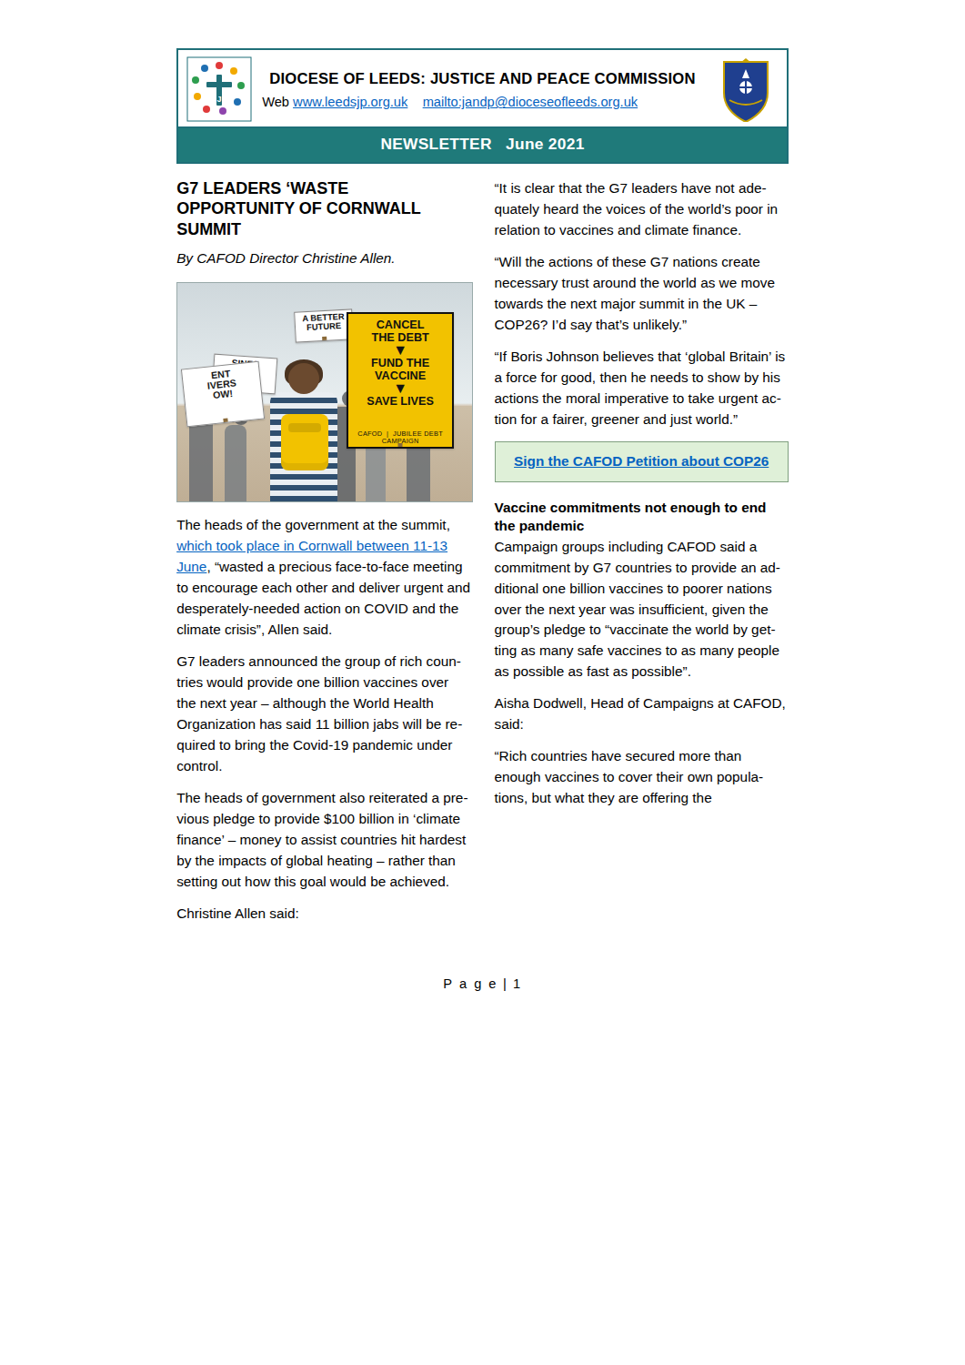J
DIOCESE OF LEEDS: JUSTICE AND PEACE COMMISSION
Web www.leedsjp.org.uk mailto:jandp@dioceseofleeds.org.uk
NEWSLETTER June 2021
G7 leaders ‘waste opportunity of Cornwall summit
By CAFOD Director Christine Allen.
A BETTER
FUTURE
SINES
ALL!
ENT
IVERS
OW!
CANCEL THE DEBT ▼ FUND THE VACCINE ▼ SAVE LIVES CAFOD | JUBILEE DEBT CAMPAIGN
The heads of the government at the summit, which took place in Cornwall between 11-13 June, “wasted a precious face-to-face meeting to encourage each other and deliver urgent and desperately-needed action on COVID and the climate crisis”, Allen said.
G7 leaders announced the group of rich countries would provide one billion vaccines over the next year – although the World Health Organization has said 11 billion jabs will be required to bring the Covid-19 pandemic under control.
The heads of government also reiterated a previous pledge to provide $100 billion in ‘climate finance’ – money to assist countries hit hardest by the impacts of global heating – rather than setting out how this goal would be achieved.
Christine Allen said:
“It is clear that the G7 leaders have not adequately heard the voices of the world’s poor in relation to vaccines and climate finance.
“Will the actions of these G7 nations create necessary trust around the world as we move towards the next major summit in the UK – COP26? I’d say that’s unlikely.”
“If Boris Johnson believes that ‘global Britain’ is a force for good, then he needs to show by his actions the moral imperative to take urgent action for a fairer, greener and just world.”
Sign the CAFOD Petition about COP26
Vaccine commitments not enough to end the pandemic
Campaign groups including CAFOD said a commitment by G7 countries to provide an additional one billion vaccines to poorer nations over the next year was insufficient, given the group’s pledge to “vaccinate the world by getting as many safe vaccines to as many people as possible as fast as possible”.
Aisha Dodwell, Head of Campaigns at CAFOD, said:
“Rich countries have secured more than enough vaccines to cover their own populations, but what they are offering the
P a g e | 1